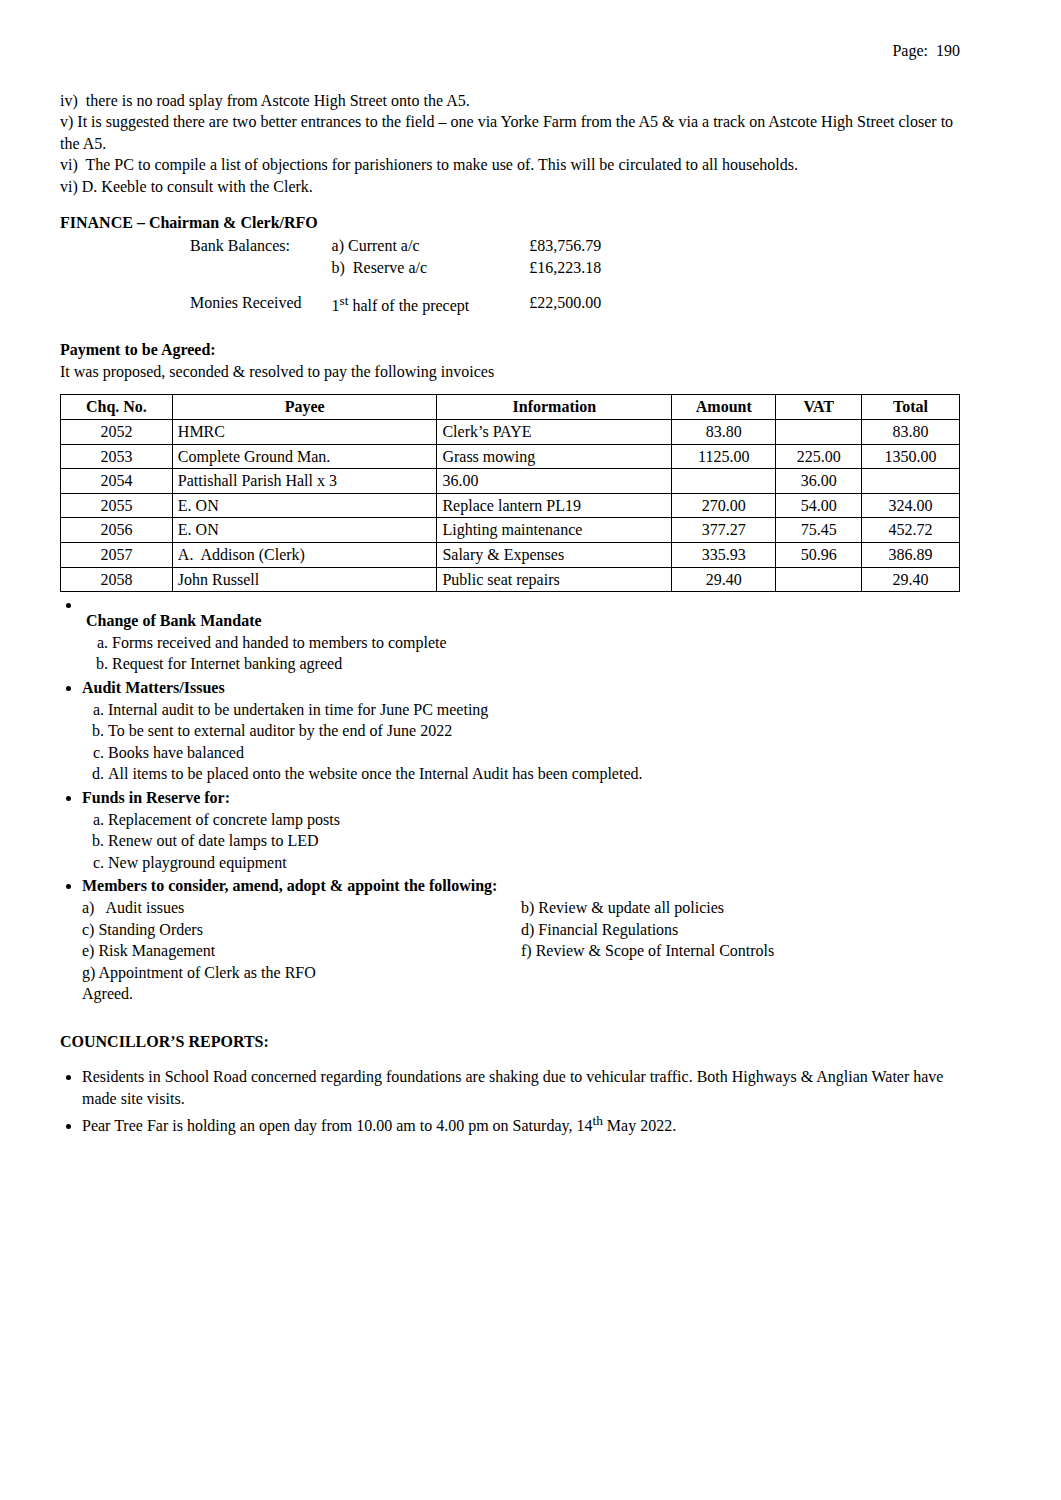Page: 190
iv) there is no road splay from Astcote High Street onto the A5.
v) It is suggested there are two better entrances to the field – one via Yorke Farm from the A5 & via a track on Astcote High Street closer to the A5.
vi) The PC to compile a list of objections for parishioners to make use of. This will be circulated to all households.
vi) D. Keeble to consult with the Clerk.
FINANCE – Chairman & Clerk/RFO
| Bank Balances: | a) Current a/c | £83,756.79 |
| | b) Reserve a/c | £16,223.18 |
| Monies Received | 1 st half of the precept | £22,500.00 |
Payment to be Agreed:
It was proposed, seconded & resolved to pay the following invoices
| Chq. No. | Payee | Information | Amount | VAT | Total |
| --- | --- | --- | --- | --- | --- |
| 2052 | HMRC | Clerk’s PAYE | 83.80 | | 83.80 |
| 2053 | Complete Ground Man. | Grass mowing | 1125.00 | 225.00 | 1350.00 |
| 2054 | Pattishall Parish Hall x 3 | 36.00 | | 36.00 | |
| 2055 | E. ON | Replace lantern PL19 | 270.00 | 54.00 | 324.00 |
| 2056 | E. ON | Lighting maintenance | 377.27 | 75.45 | 452.72 |
| 2057 | A. Addison (Clerk) | Salary & Expenses | 335.93 | 50.96 | 386.89 |
| 2058 | John Russell | Public seat repairs | 29.40 | | 29.40 |
Change of Bank Mandate
Forms received and handed to members to complete
Request for Internet banking agreed
Audit Matters/Issues
Internal audit to be undertaken in time for June PC meeting
To be sent to external auditor by the end of June 2022
Books have balanced
All items to be placed onto the website once the Internal Audit has been completed.
Funds in Reserve for:
Replacement of concrete lamp posts
Renew out of date lamps to LED
New playground equipment
Members to consider, amend, adopt & appoint the following:
a) Audit issues
b) Review & update all policies
c) Standing Orders
d) Financial Regulations
e) Risk Management
f) Review & Scope of Internal Controls
g) Appointment of Clerk as the RFO
Agreed.
COUNCILLOR’S REPORTS:
Residents in School Road concerned regarding foundations are shaking due to vehicular traffic. Both Highways & Anglian Water have made site visits.
Pear Tree Far is holding an open day from 10.00 am to 4.00 pm on Saturday, 14th May 2022.